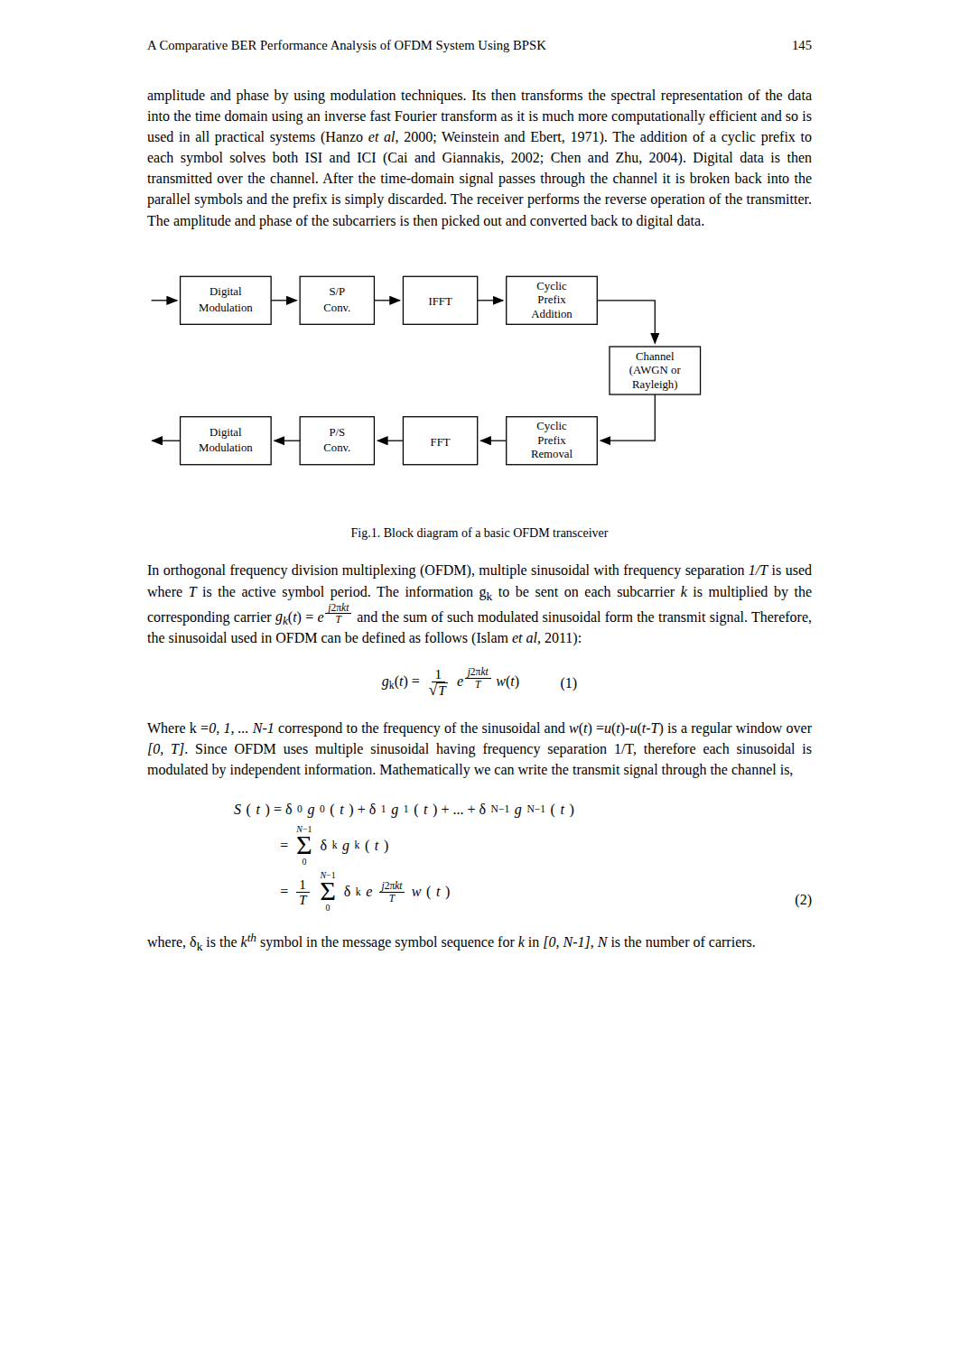A Comparative BER Performance Analysis of OFDM System Using BPSK 145
amplitude and phase by using modulation techniques. Its then transforms the spectral representation of the data into the time domain using an inverse fast Fourier transform as it is much more computationally efficient and so is used in all practical systems (Hanzo et al, 2000; Weinstein and Ebert, 1971). The addition of a cyclic prefix to each symbol solves both ISI and ICI (Cai and Giannakis, 2002; Chen and Zhu, 2004). Digital data is then transmitted over the channel. After the time-domain signal passes through the channel it is broken back into the parallel symbols and the prefix is simply discarded. The receiver performs the reverse operation of the transmitter. The amplitude and phase of the subcarriers is then picked out and converted back to digital data.
Digital Modulation S/P Conv. IFFT Cyclic Prefix Addition Channel (AWGN or Rayleigh) Cyclic Prefix Removal FFT P/S Conv. Digital Modulation
Fig.1. Block diagram of a basic OFDM transceiver
In orthogonal frequency division multiplexing (OFDM), multiple sinusoidal with frequency separation 1/T is used where T is the active symbol period. The information gk to be sent on each subcarrier k is multiplied by the corresponding carrier gk(t) = ej2πkt T and the sum of such modulated sinusoidal form the transmit signal. Therefore, the sinusoidal used in OFDM can be defined as follows (Islam et al, 2011):
gk(t) = 1√T ej2πkt T w(t)
(1)
Where k =0, 1, ... N-1 correspond to the frequency of the sinusoidal and w(t) =u(t)-u(t-T) is a regular window over [0, T]. Since OFDM uses multiple sinusoidal having frequency separation 1/T, therefore each sinusoidal is modulated by independent information. Mathematically we can write the transmit signal through the channel is,
S(t) = δ0 g 0(t) + δ1 g 1(t) + ... + δN−1 gN−1(t)
= N−1 Σ 0 δkgk(t)
= 1 T N−1 Σ 0 δkej2πkt T w(t)
(2)
where, δk is the kth symbol in the message symbol sequence for k in [0, N-1], N is the number of carriers.